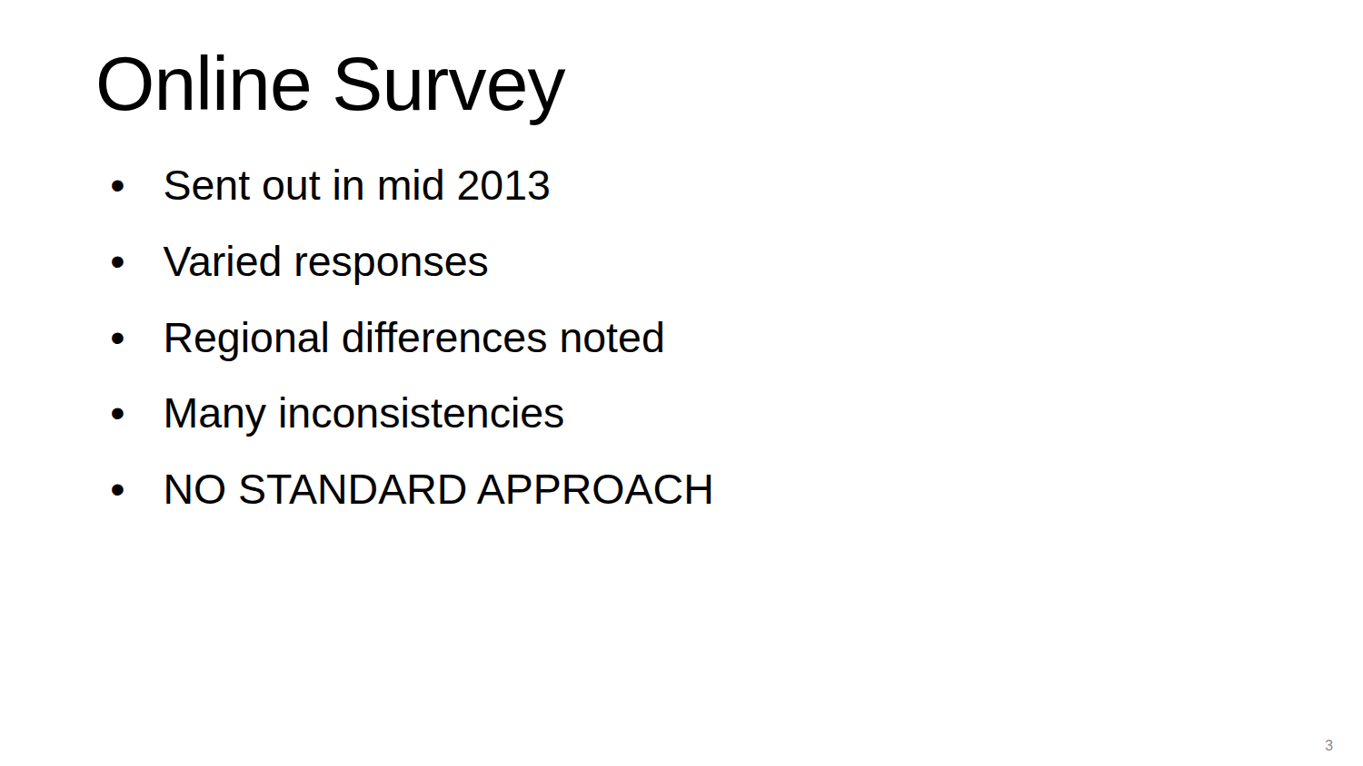Online Survey
Sent out in mid 2013
Varied responses
Regional differences noted
Many inconsistencies
NO STANDARD APPROACH
3